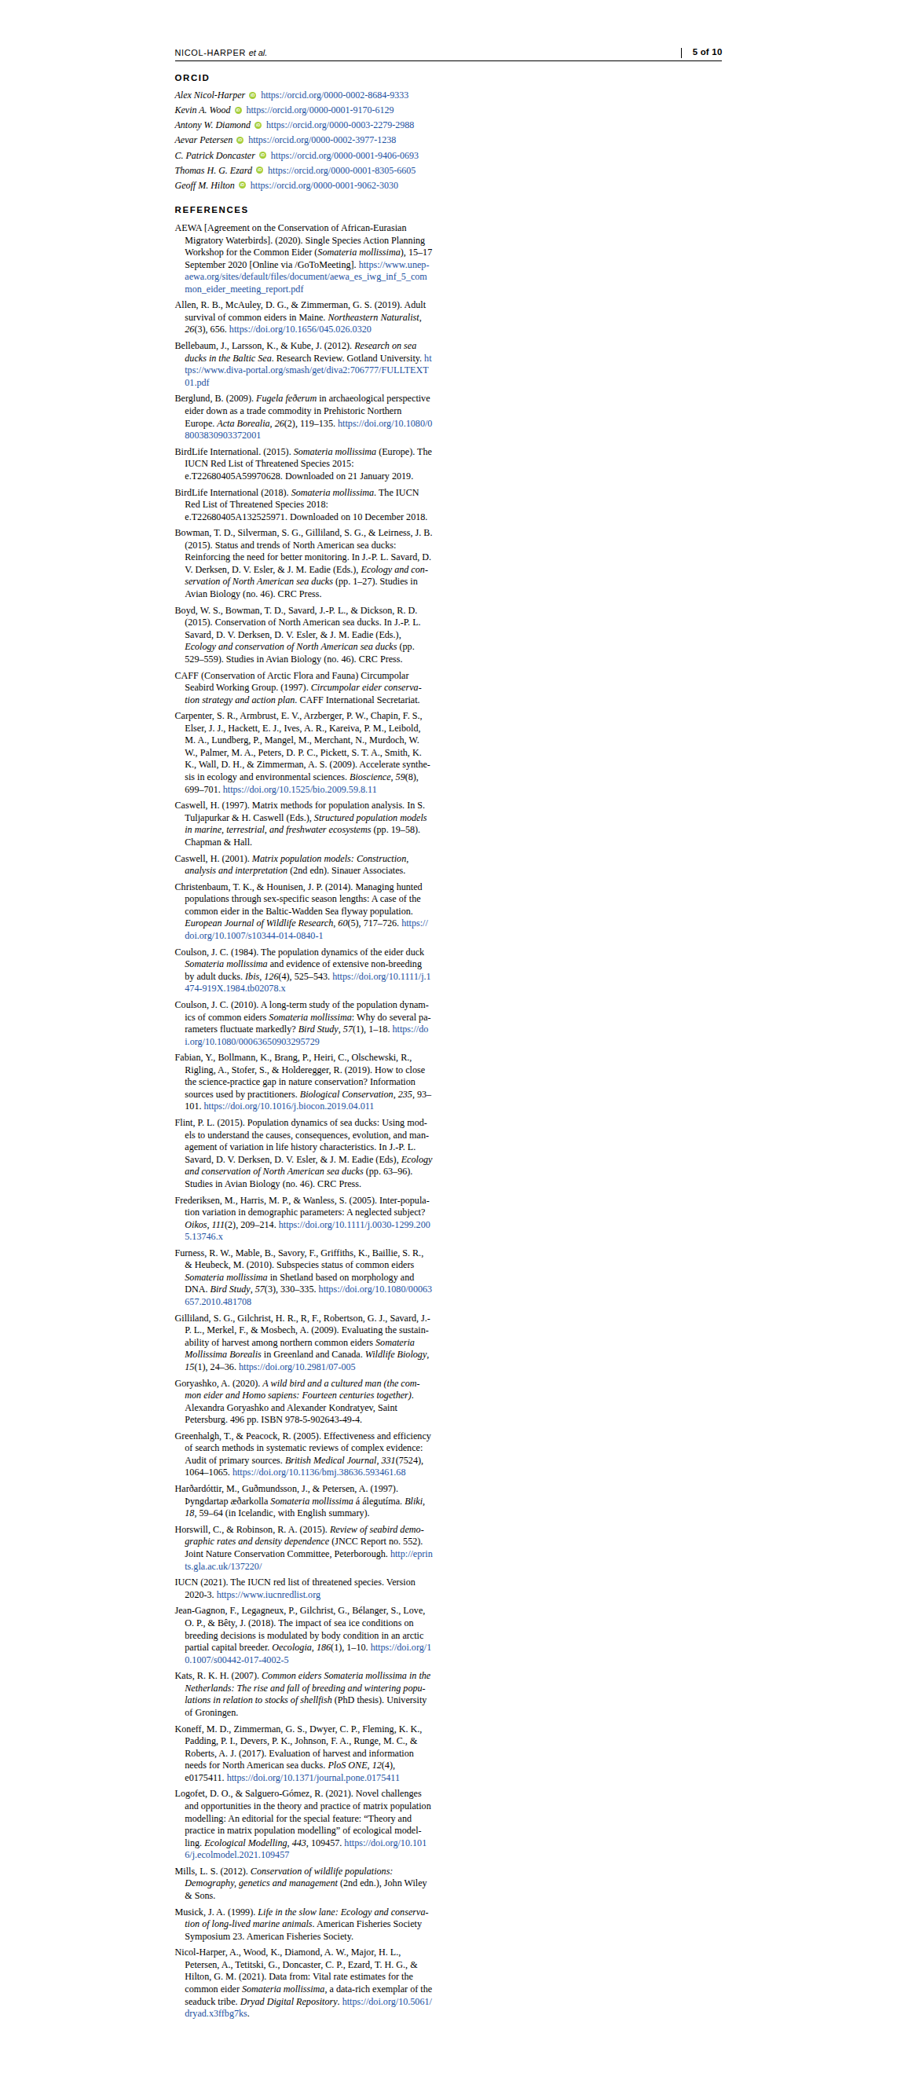Nicol-Harper et al.
5 of 10
ORCID
Alex Nicol-Harper https://orcid.org/0000-0002-8684-9333
Kevin A. Wood https://orcid.org/0000-0001-9170-6129
Antony W. Diamond https://orcid.org/0000-0003-2279-2988
Aevar Petersen https://orcid.org/0000-0002-3977-1238
C. Patrick Doncaster https://orcid.org/0000-0001-9406-0693
Thomas H. G. Ezard https://orcid.org/0000-0001-8305-6605
Geoff M. Hilton https://orcid.org/0000-0001-9062-3030
References
AEWA [Agreement on the Conservation of African-Eurasian Migratory Waterbirds]. (2020). Single Species Action Planning Workshop for the Common Eider (Somateria mollissima), 15–17 September 2020 [Online via /GoToMeeting]. https://www.unep-aewa.org/sites/default/files/document/aewa_es_iwg_inf_5_common_eider_meeting_report.pdf
Allen, R. B., McAuley, D. G., & Zimmerman, G. S. (2019). Adult survival of common eiders in Maine. Northeastern Naturalist, 26(3), 656. https://doi.org/10.1656/045.026.0320
Bellebaum, J., Larsson, K., & Kube, J. (2012). Research on sea ducks in the Baltic Sea. Research Review. Gotland University. https://www.diva-portal.org/smash/get/diva2:706777/FULLTEXT01.pdf
Berglund, B. (2009). Fugela feðerum in archaeological perspective eider down as a trade commodity in Prehistoric Northern Europe. Acta Borealia, 26(2), 119–135. https://doi.org/10.1080/08003830903372001
BirdLife International. (2015). Somateria mollissima (Europe). The IUCN Red List of Threatened Species 2015: e.T22680405A59970628. Downloaded on 21 January 2019.
BirdLife International (2018). Somateria mollissima. The IUCN Red List of Threatened Species 2018: e.T22680405A132525971. Downloaded on 10 December 2018.
Bowman, T. D., Silverman, S. G., Gilliland, S. G., & Leirness, J. B. (2015). Status and trends of North American sea ducks: Reinforcing the need for better monitoring. In J.-P. L. Savard, D. V. Derksen, D. V. Esler, & J. M. Eadie (Eds.), Ecology and conservation of North American sea ducks (pp. 1–27). Studies in Avian Biology (no. 46). CRC Press.
Boyd, W. S., Bowman, T. D., Savard, J.-P. L., & Dickson, R. D. (2015). Conservation of North American sea ducks. In J.-P. L. Savard, D. V. Derksen, D. V. Esler, & J. M. Eadie (Eds.), Ecology and conservation of North American sea ducks (pp. 529–559). Studies in Avian Biology (no. 46). CRC Press.
CAFF (Conservation of Arctic Flora and Fauna) Circumpolar Seabird Working Group. (1997). Circumpolar eider conservation strategy and action plan. CAFF International Secretariat.
Carpenter, S. R., Armbrust, E. V., Arzberger, P. W., Chapin, F. S., Elser, J. J., Hackett, E. J., Ives, A. R., Kareiva, P. M., Leibold, M. A., Lundberg, P., Mangel, M., Merchant, N., Murdoch, W. W., Palmer, M. A., Peters, D. P. C., Pickett, S. T. A., Smith, K. K., Wall, D. H., & Zimmerman, A. S. (2009). Accelerate synthesis in ecology and environmental sciences. Bioscience, 59(8), 699–701. https://doi.org/10.1525/bio.2009.59.8.11
Caswell, H. (1997). Matrix methods for population analysis. In S. Tuljapurkar & H. Caswell (Eds.), Structured population models in marine, terrestrial, and freshwater ecosystems (pp. 19–58). Chapman & Hall.
Caswell, H. (2001). Matrix population models: Construction, analysis and interpretation (2nd edn). Sinauer Associates.
Christenbaum, T. K., & Hounisen, J. P. (2014). Managing hunted populations through sex-specific season lengths: A case of the common eider in the Baltic-Wadden Sea flyway population. European Journal of Wildlife Research, 60(5), 717–726. https://doi.org/10.1007/s10344-014-0840-1
Coulson, J. C. (1984). The population dynamics of the eider duck Somateria mollissima and evidence of extensive non-breeding by adult ducks. Ibis, 126(4), 525–543. https://doi.org/10.1111/j.1474-919X.1984.tb02078.x
Coulson, J. C. (2010). A long-term study of the population dynamics of common eiders Somateria mollissima: Why do several parameters fluctuate markedly? Bird Study, 57(1), 1–18. https://doi.org/10.1080/00063650903295729
Fabian, Y., Bollmann, K., Brang, P., Heiri, C., Olschewski, R., Rigling, A., Stofer, S., & Holderegger, R. (2019). How to close the science-practice gap in nature conservation? Information sources used by practitioners. Biological Conservation, 235, 93–101. https://doi.org/10.1016/j.biocon.2019.04.011
Flint, P. L. (2015). Population dynamics of sea ducks: Using models to understand the causes, consequences, evolution, and management of variation in life history characteristics. In J.-P. L. Savard, D. V. Derksen, D. V. Esler, & J. M. Eadie (Eds), Ecology and conservation of North American sea ducks (pp. 63–96). Studies in Avian Biology (no. 46). CRC Press.
Frederiksen, M., Harris, M. P., & Wanless, S. (2005). Inter-population variation in demographic parameters: A neglected subject? Oikos, 111(2), 209–214. https://doi.org/10.1111/j.0030-1299.2005.13746.x
Furness, R. W., Mable, B., Savory, F., Griffiths, K., Baillie, S. R., & Heubeck, M. (2010). Subspecies status of common eiders Somateria mollissima in Shetland based on morphology and DNA. Bird Study, 57(3), 330–335. https://doi.org/10.1080/00063657.2010.481708
Gilliland, S. G., Gilchrist, H. R., R, F., Robertson, G. J., Savard, J.-P. L., Merkel, F., & Mosbech, A. (2009). Evaluating the sustainability of harvest among northern common eiders Somateria Mollissima Borealis in Greenland and Canada. Wildlife Biology, 15(1), 24–36. https://doi.org/10.2981/07-005
Goryashko, A. (2020). A wild bird and a cultured man (the common eider and Homo sapiens: Fourteen centuries together). Alexandra Goryashko and Alexander Kondratyev, Saint Petersburg. 496 pp. ISBN 978-5-902643-49-4.
Greenhalgh, T., & Peacock, R. (2005). Effectiveness and efficiency of search methods in systematic reviews of complex evidence: Audit of primary sources. British Medical Journal, 331(7524), 1064–1065. https://doi.org/10.1136/bmj.38636.593461.68
Harðardóttir, M., Guðmundsson, J., & Petersen, A. (1997). Þyngdartap æðarkolla Somateria mollissima á álegutíma. Bliki, 18, 59–64 (in Icelandic, with English summary).
Horswill, C., & Robinson, R. A. (2015). Review of seabird demographic rates and density dependence (JNCC Report no. 552). Joint Nature Conservation Committee, Peterborough. http://eprints.gla.ac.uk/137220/
IUCN (2021). The IUCN red list of threatened species. Version 2020-3. https://www.iucnredlist.org
Jean-Gagnon, F., Legagneux, P., Gilchrist, G., Bélanger, S., Love, O. P., & Bêty, J. (2018). The impact of sea ice conditions on breeding decisions is modulated by body condition in an arctic partial capital breeder. Oecologia, 186(1), 1–10. https://doi.org/10.1007/s00442-017-4002-5
Kats, R. K. H. (2007). Common eiders Somateria mollissima in the Netherlands: The rise and fall of breeding and wintering populations in relation to stocks of shellfish (PhD thesis). University of Groningen.
Koneff, M. D., Zimmerman, G. S., Dwyer, C. P., Fleming, K. K., Padding, P. I., Devers, P. K., Johnson, F. A., Runge, M. C., & Roberts, A. J. (2017). Evaluation of harvest and information needs for North American sea ducks. PloS ONE, 12(4), e0175411. https://doi.org/10.1371/journal.pone.0175411
Logofet, D. O., & Salguero-Gómez, R. (2021). Novel challenges and opportunities in the theory and practice of matrix population modelling: An editorial for the special feature: “Theory and practice in matrix population modelling” of ecological modelling. Ecological Modelling, 443, 109457. https://doi.org/10.1016/j.ecolmodel.2021.109457
Mills, L. S. (2012). Conservation of wildlife populations: Demography, genetics and management (2nd edn.), John Wiley & Sons.
Musick, J. A. (1999). Life in the slow lane: Ecology and conservation of long-lived marine animals. American Fisheries Society Symposium 23. American Fisheries Society.
Nicol-Harper, A., Wood, K., Diamond, A. W., Major, H. L., Petersen, A., Tetitski, G., Doncaster, C. P., Ezard, T. H. G., & Hilton, G. M. (2021). Data from: Vital rate estimates for the common eider Somateria mollissima, a data-rich exemplar of the seaduck tribe. Dryad Digital Repository. https://doi.org/10.5061/dryad.x3ffbg7ks.